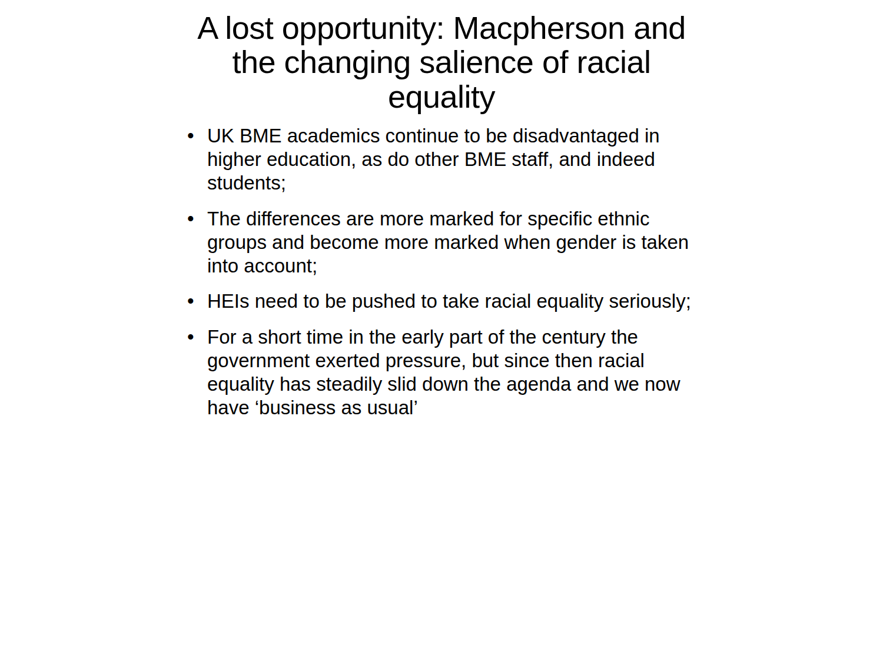A lost opportunity: Macpherson and the changing salience of racial equality
UK BME academics continue to be disadvantaged in higher education, as do other BME staff, and indeed students;
The differences are more marked for specific ethnic groups and become more marked when gender is taken into account;
HEIs need to be pushed to take racial equality seriously;
For a short time in the early part of the century the government exerted pressure, but since then racial equality has steadily slid down the agenda and we now have ‘business as usual’